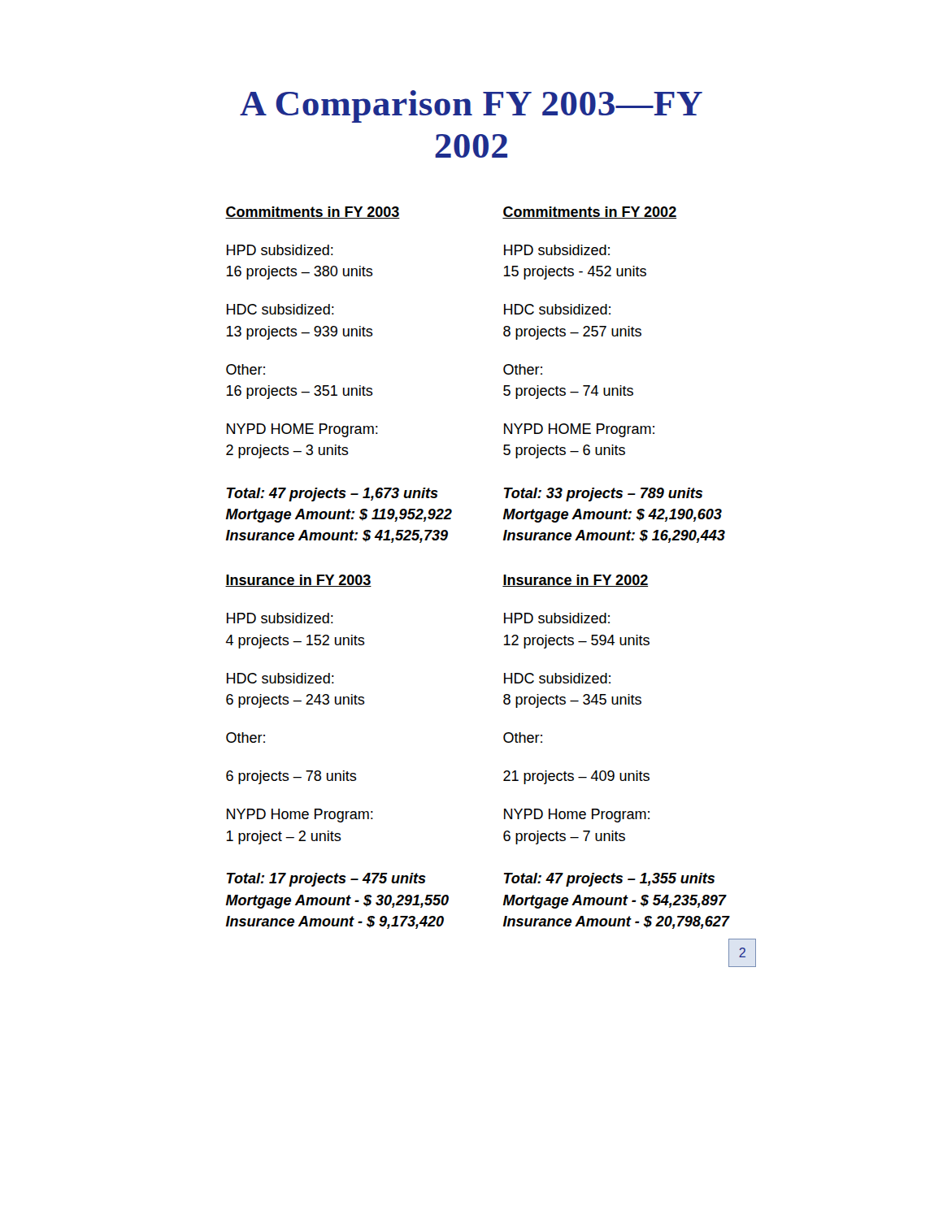A Comparison FY 2003—FY 2002
Commitments in FY 2003
HPD subsidized: 16 projects – 380 units
HDC subsidized: 13 projects – 939 units
Other: 16 projects – 351 units
NYPD HOME Program: 2 projects – 3 units
Total: 47 projects – 1,673 units
Mortgage Amount: $ 119,952,922
Insurance Amount: $ 41,525,739
Insurance in FY 2003
HPD subsidized: 4 projects – 152 units
HDC subsidized: 6 projects – 243 units
Other:
6 projects – 78 units
NYPD Home Program: 1 project – 2 units
Total: 17 projects – 475 units
Mortgage Amount - $ 30,291,550
Insurance Amount - $ 9,173,420
Commitments in FY 2002
HPD subsidized: 15 projects - 452 units
HDC subsidized: 8 projects – 257 units
Other: 5 projects – 74 units
NYPD HOME Program: 5 projects – 6 units
Total: 33 projects – 789 units
Mortgage Amount: $ 42,190,603
Insurance Amount: $ 16,290,443
Insurance in FY 2002
HPD subsidized: 12 projects – 594 units
HDC subsidized: 8 projects – 345 units
Other:
21 projects – 409 units
NYPD Home Program: 6 projects – 7 units
Total: 47 projects – 1,355 units
Mortgage Amount - $ 54,235,897
Insurance Amount - $ 20,798,627
2